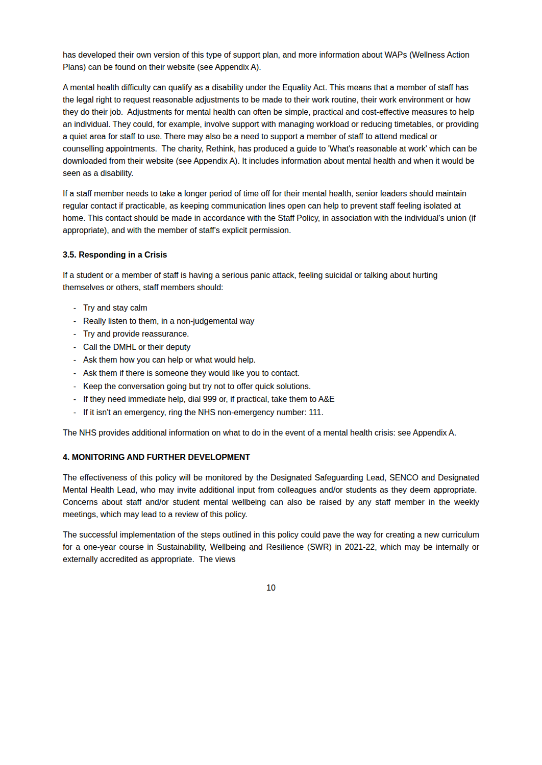has developed their own version of this type of support plan, and more information about WAPs (Wellness Action Plans) can be found on their website (see Appendix A).
A mental health difficulty can qualify as a disability under the Equality Act. This means that a member of staff has the legal right to request reasonable adjustments to be made to their work routine, their work environment or how they do their job. Adjustments for mental health can often be simple, practical and cost-effective measures to help an individual. They could, for example, involve support with managing workload or reducing timetables, or providing a quiet area for staff to use. There may also be a need to support a member of staff to attend medical or counselling appointments. The charity, Rethink, has produced a guide to 'What's reasonable at work' which can be downloaded from their website (see Appendix A). It includes information about mental health and when it would be seen as a disability.
If a staff member needs to take a longer period of time off for their mental health, senior leaders should maintain regular contact if practicable, as keeping communication lines open can help to prevent staff feeling isolated at home. This contact should be made in accordance with the Staff Policy, in association with the individual's union (if appropriate), and with the member of staff's explicit permission.
3.5. Responding in a Crisis
If a student or a member of staff is having a serious panic attack, feeling suicidal or talking about hurting themselves or others, staff members should:
Try and stay calm
Really listen to them, in a non-judgemental way
Try and provide reassurance.
Call the DMHL or their deputy
Ask them how you can help or what would help.
Ask them if there is someone they would like you to contact.
Keep the conversation going but try not to offer quick solutions.
If they need immediate help, dial 999 or, if practical, take them to A&E
If it isn't an emergency, ring the NHS non-emergency number: 111.
The NHS provides additional information on what to do in the event of a mental health crisis: see Appendix A.
4. MONITORING AND FURTHER DEVELOPMENT
The effectiveness of this policy will be monitored by the Designated Safeguarding Lead, SENCO and Designated Mental Health Lead, who may invite additional input from colleagues and/or students as they deem appropriate. Concerns about staff and/or student mental wellbeing can also be raised by any staff member in the weekly meetings, which may lead to a review of this policy.
The successful implementation of the steps outlined in this policy could pave the way for creating a new curriculum for a one-year course in Sustainability, Wellbeing and Resilience (SWR) in 2021-22, which may be internally or externally accredited as appropriate. The views
10